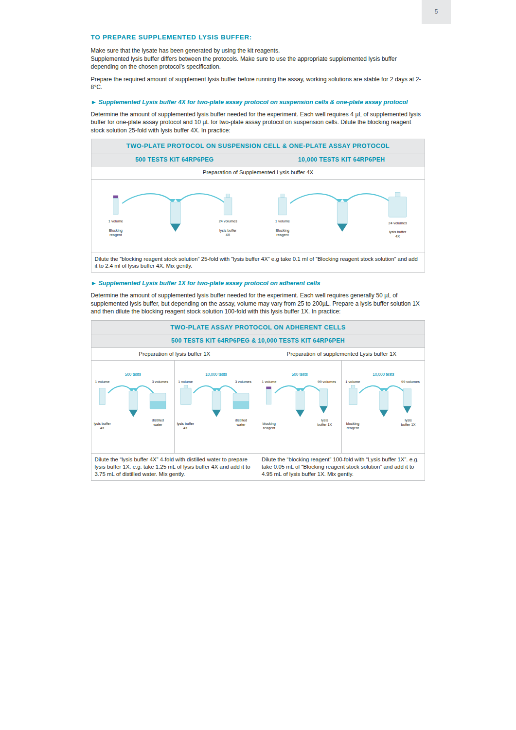5
To prepare supplemented lysis buffer:
Make sure that the lysate has been generated by using the kit reagents.
Supplemented lysis buffer differs between the protocols. Make sure to use the appropriate supplemented lysis buffer depending on the chosen protocol’s specification.
Prepare the required amount of supplement lysis buffer before running the assay, working solutions are stable for 2 days at 2-8°C.
► Supplemented Lysis buffer 4X for two-plate assay protocol on suspension cells & one-plate assay protocol
Determine the amount of supplemented lysis buffer needed for the experiment. Each well requires 4 µL of supplemented lysis buffer for one-plate assay protocol and 10 µL for two-plate assay protocol on suspension cells. Dilute the blocking reagent stock solution 25-fold with lysis buffer 4X. In practice:
| TWO-PLATE PROTOCOL ON SUSPENSION CELL & ONE-PLATE ASSAY PROTOCOL |
| 500 TESTS KIT 64RP6PEG | 10,000 TESTS KIT 64RP6PEH |
| Preparation of Supplemented Lysis buffer 4X |
| 1 volume Blocking reagent 24 volumes lysis buffer 4X | 1 volume Blocking reagent 24 volumes lysis buffer 4X |
| Dilute the “blocking reagent stock solution” 25-fold with “lysis buffer 4X” e.g take 0.1 ml of “Blocking reagent stock solution” and add it to 2.4 ml of lysis buffer 4X. Mix gently. |
► Supplemented Lysis buffer 1X for two-plate assay protocol on adherent cells
Determine the amount of supplemented lysis buffer needed for the experiment. Each well requires generally 50 µL of supplemented lysis buffer, but depending on the assay, volume may vary from 25 to 200µL. Prepare a lysis buffer solution 1X and then dilute the blocking reagent stock solution 100-fold with this lysis buffer 1X. In practice:
| TWO-PLATE ASSAY PROTOCOL ON ADHERENT CELLS |
| 500 TESTS KIT 64RP6PEG & 10,000 TESTS KIT 64RP6PEH |
| Preparation of lysis buffer 1X | Preparation of supplemented Lysis buffer 1X |
| 500 tests 1 volume 3 volumes lysis buffer 4X distilled water | 10,000 tests 1 volume 3 volumes lysis buffer 4X distilled water | 500 tests 1 volume 99 volumes blocking reagent lysis buffer 1X | 10,000 tests 1 volume 99 volumes blocking reagent lysis buffer 1X |
| Dilute the “lysis buffer 4X” 4-fold with distilled water to prepare lysis buffer 1X. e.g. take 1.25 mL of lysis buffer 4X and add it to 3.75 mL of distilled water. Mix gently. | Dilute the “blocking reagent” 100-fold with “Lysis buffer 1X”. e.g. take 0.05 mL of “Blocking reagent stock solution” and add it to 4.95 mL of lysis buffer 1X. Mix gently. |